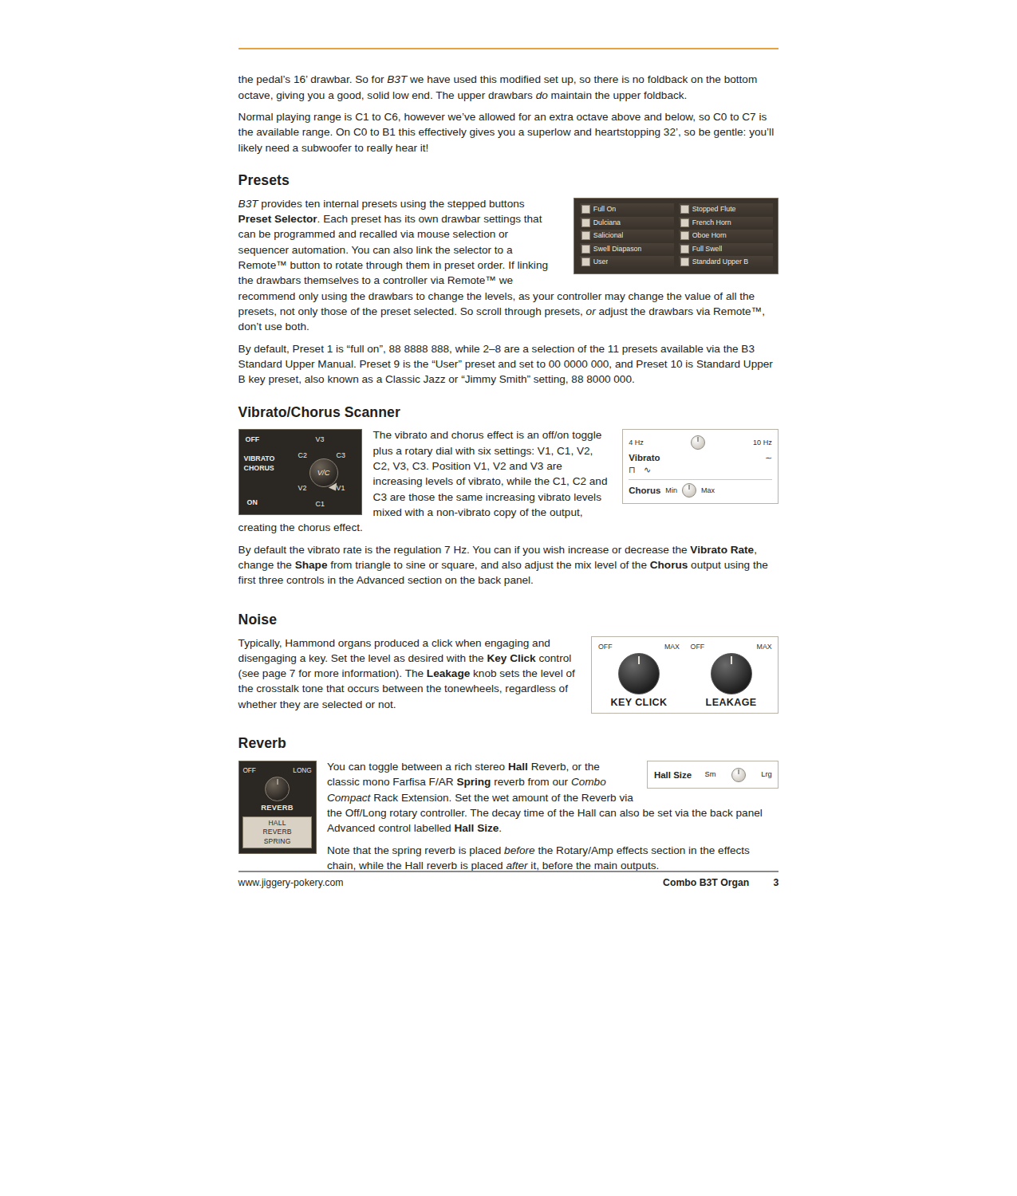the pedal’s 16’ drawbar. So for B3T we have used this modified set up, so there is no foldback on the bottom octave, giving you a good, solid low end. The upper drawbars do maintain the upper foldback.
Normal playing range is C1 to C6, however we’ve allowed for an extra octave above and below, so C0 to C7 is the available range. On C0 to B1 this effectively gives you a superlow and heartstopping 32’, so be gentle: you’ll likely need a subwoofer to really hear it!
Presets
Full On
Stopped Flute
Dulciana
French Horn
Salicional
Oboe Horn
Swell Diapason
Full Swell
User
Standard Upper B
B3T provides ten internal presets using the stepped buttons Preset Selector. Each preset has its own drawbar settings that can be programmed and recalled via mouse selection or sequencer automation. You can also link the selector to a Remote™ button to rotate through them in preset order. If linking the drawbars themselves to a controller via Remote™ we recommend only using the drawbars to change the levels, as your controller may change the value of all the presets, not only those of the preset selected. So scroll through presets, or adjust the drawbars via Remote™, don’t use both.
By default, Preset 1 is “full on”, 88 8888 888, while 2–8 are a selection of the 11 presets available via the B3 Standard Upper Manual. Preset 9 is the “User” preset and set to 00 0000 000, and Preset 10 is Standard Upper B key preset, also known as a Classic Jazz or “Jimmy Smith” setting, 88 8000 000.
Vibrato/Chorus Scanner
OFF VIBRATO CHORUS ON V3 C2 C3 V2 V1 C1
V/C
4 Hz 10 Hz
Vibrato ∼
⊓∿
Chorus Min Max
The vibrato and chorus effect is an off/on toggle plus a rotary dial with six settings: V1, C1, V2, C2, V3, C3. Position V1, V2 and V3 are increasing levels of vibrato, while the C1, C2 and C3 are those the same increasing vibrato levels mixed with a non-vibrato copy of the output, creating the chorus effect.
By default the vibrato rate is the regulation 7 Hz. You can if you wish increase or decrease the Vibrato Rate, change the Shape from triangle to sine or square, and also adjust the mix level of the Chorus output using the first three controls in the Advanced section on the back panel.
Noise
OFF MAX
KEY CLICK
OFF MAX
LEAKAGE
Typically, Hammond organs produced a click when engaging and disengaging a key. Set the level as desired with the Key Click control (see page 7 for more information). The Leakage knob sets the level of the crosstalk tone that occurs between the tonewheels, regardless of whether they are selected or not.
Reverb
OFF LONG
REVERB
HALL
REVERB
SPRING
Hall Size Sm Lrg
You can toggle between a rich stereo Hall Reverb, or the classic mono Farfisa F/AR Spring reverb from our Combo Compact Rack Extension. Set the wet amount of the Reverb via the Off/Long rotary controller. The decay time of the Hall can also be set via the back panel Advanced control labelled Hall Size.
Note that the spring reverb is placed before the Rotary/Amp effects section in the effects chain, while the Hall reverb is placed after it, before the main outputs.
www.jiggery-pokery.com Combo B3T Organ 3